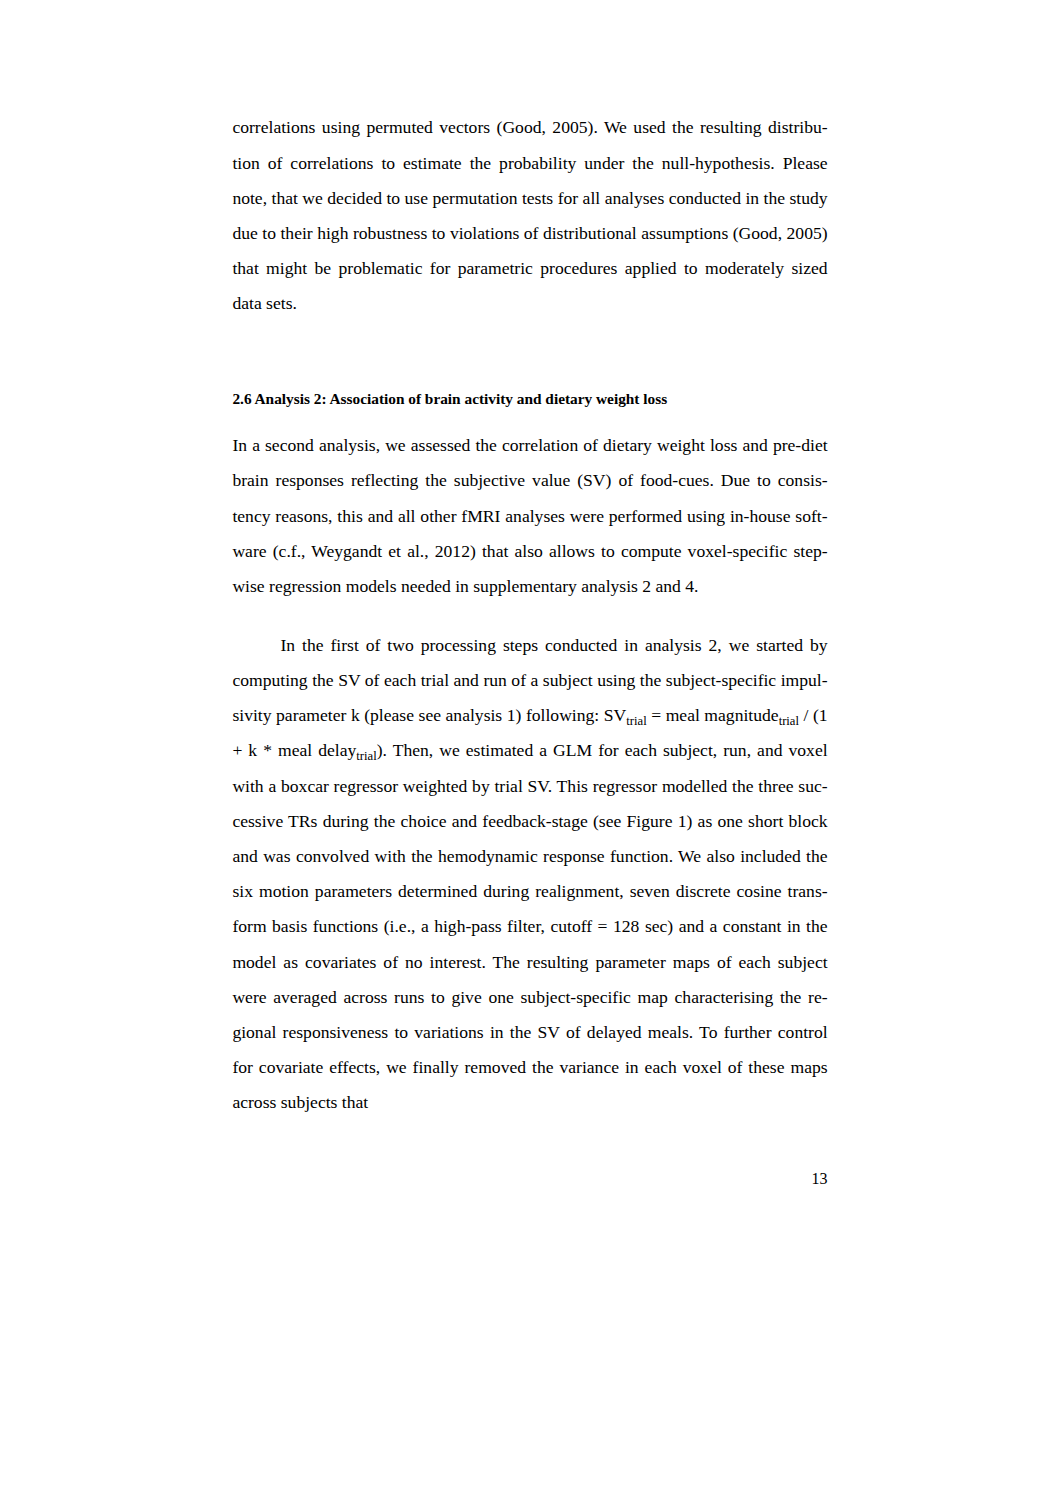correlations using permuted vectors (Good, 2005). We used the resulting distribution of correlations to estimate the probability under the null-hypothesis. Please note, that we decided to use permutation tests for all analyses conducted in the study due to their high robustness to violations of distributional assumptions (Good, 2005) that might be problematic for parametric procedures applied to moderately sized data sets.
2.6 Analysis 2: Association of brain activity and dietary weight loss
In a second analysis, we assessed the correlation of dietary weight loss and pre-diet brain responses reflecting the subjective value (SV) of food-cues. Due to consistency reasons, this and all other fMRI analyses were performed using in-house software (c.f., Weygandt et al., 2012) that also allows to compute voxel-specific stepwise regression models needed in supplementary analysis 2 and 4.
In the first of two processing steps conducted in analysis 2, we started by computing the SV of each trial and run of a subject using the subject-specific impulsivity parameter k (please see analysis 1) following: SVtrial = meal magnitudetrial / (1 + k * meal delaytrial). Then, we estimated a GLM for each subject, run, and voxel with a boxcar regressor weighted by trial SV. This regressor modelled the three successive TRs during the choice and feedback-stage (see Figure 1) as one short block and was convolved with the hemodynamic response function. We also included the six motion parameters determined during realignment, seven discrete cosine transform basis functions (i.e., a high-pass filter, cutoff = 128 sec) and a constant in the model as covariates of no interest. The resulting parameter maps of each subject were averaged across runs to give one subject-specific map characterising the regional responsiveness to variations in the SV of delayed meals. To further control for covariate effects, we finally removed the variance in each voxel of these maps across subjects that
13